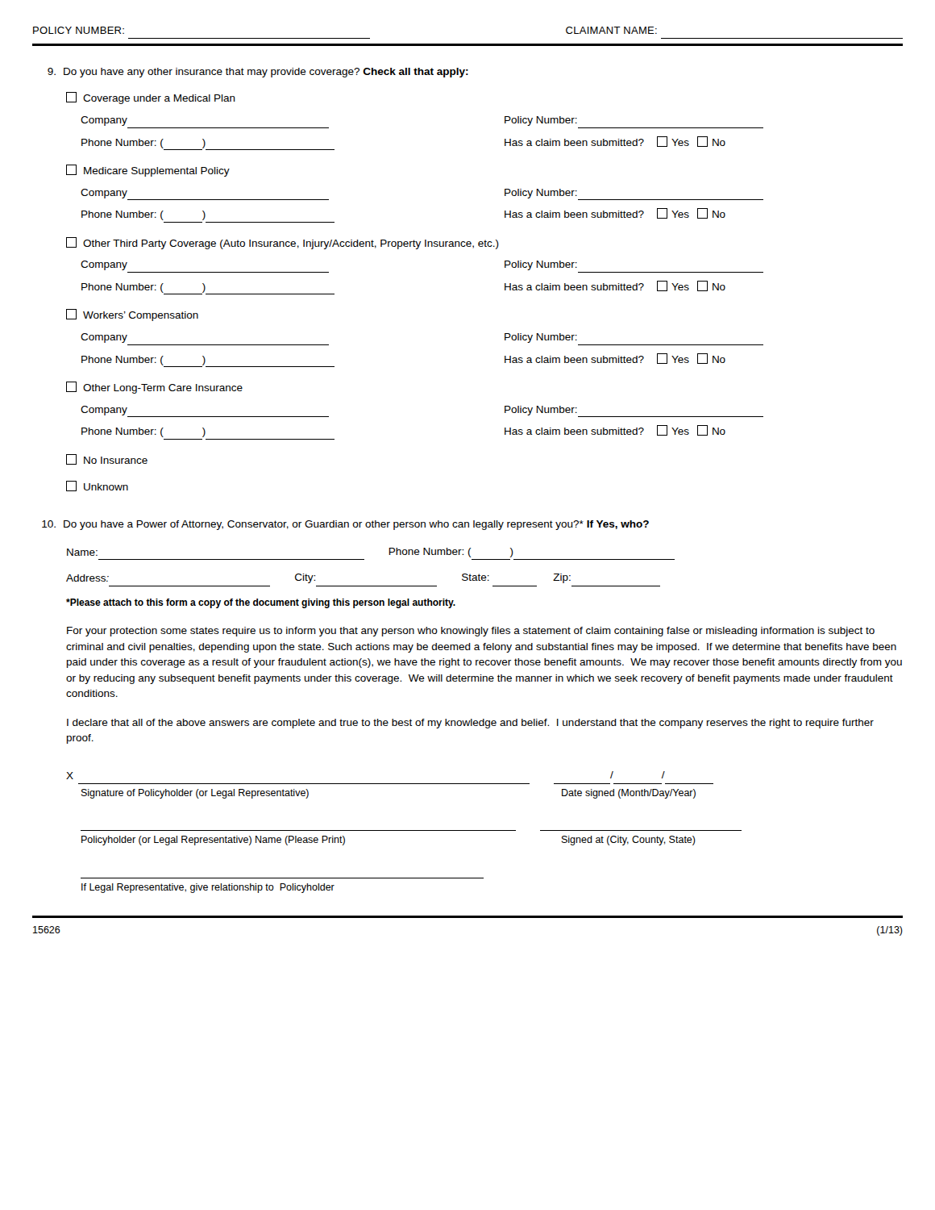POLICY NUMBER:
CLAIMANT NAME:
9.
Do you have any other insurance that may provide coverage? Check all that apply:
Coverage under a Medical Plan
Company
Policy Number:
Phone Number: ( )
Has a claim been submitted? Yes No
Medicare Supplemental Policy
Company
Policy Number:
Phone Number: ( )
Has a claim been submitted? Yes No
Other Third Party Coverage (Auto Insurance, Injury/Accident, Property Insurance, etc.)
Company
Policy Number:
Phone Number: ( )
Has a claim been submitted? Yes No
Workers’ Compensation
Company
Policy Number:
Phone Number: ( )
Has a claim been submitted? Yes No
Other Long-Term Care Insurance
Company
Policy Number:
Phone Number: ( )
Has a claim been submitted? Yes No
No Insurance
Unknown
10.
Do you have a Power of Attorney, Conservator, or Guardian or other person who can legally represent you?* If Yes, who?
Name: Phone Number: ( )
Address: City: State: Zip:
*Please attach to this form a copy of the document giving this person legal authority.
For your protection some states require us to inform you that any person who knowingly files a statement of claim containing false or misleading information is subject to criminal and civil penalties, depending upon the state. Such actions may be deemed a felony and substantial fines may be imposed. If we determine that benefits have been paid under this coverage as a result of your fraudulent action(s), we have the right to recover those benefit amounts. We may recover those benefit amounts directly from you or by reducing any subsequent benefit payments under this coverage. We will determine the manner in which we seek recovery of benefit payments made under fraudulent conditions.
I declare that all of the above answers are complete and true to the best of my knowledge and belief. I understand that the company reserves the right to require further proof.
X / /
Signature of Policyholder (or Legal Representative)
Date signed (Month/Day/Year)
Policyholder (or Legal Representative) Name (Please Print)
Signed at (City, County, State)
If Legal Representative, give relationship to Policyholder
15626
(1/13)